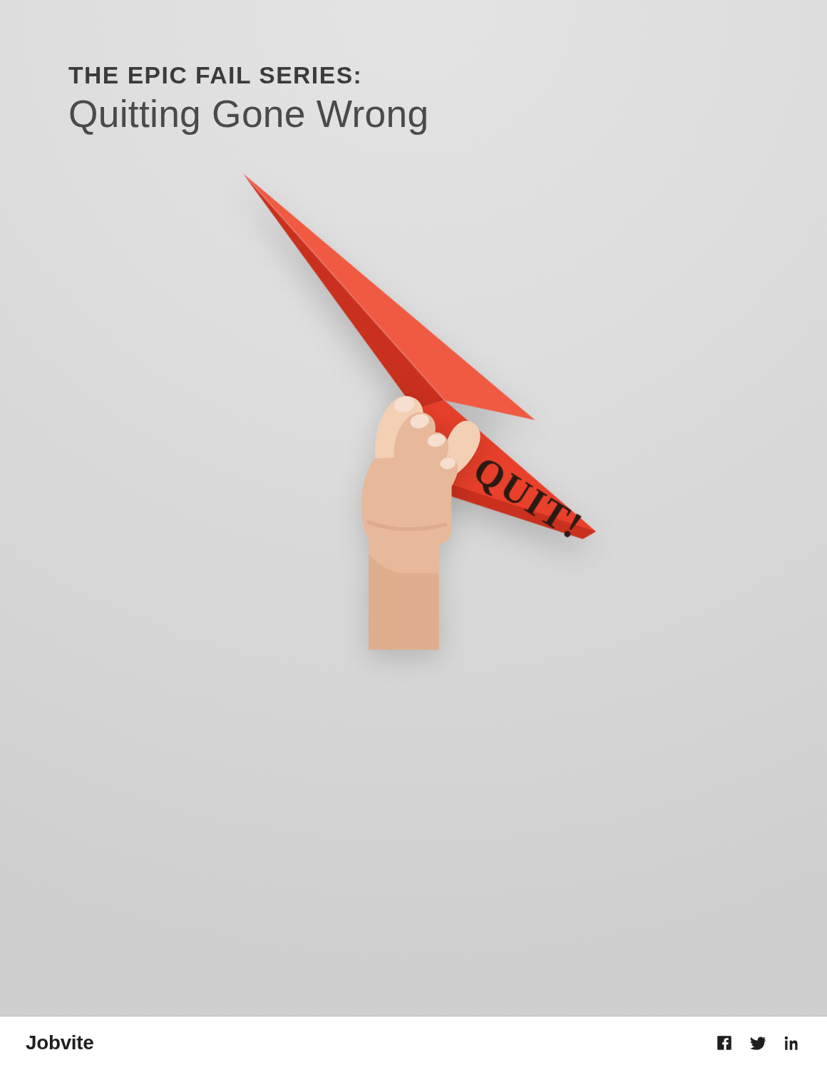The Epic Fail Series:
Quitting Gone Wrong
I QUIT!
Jobvite Facebook Twitter LinkedIn